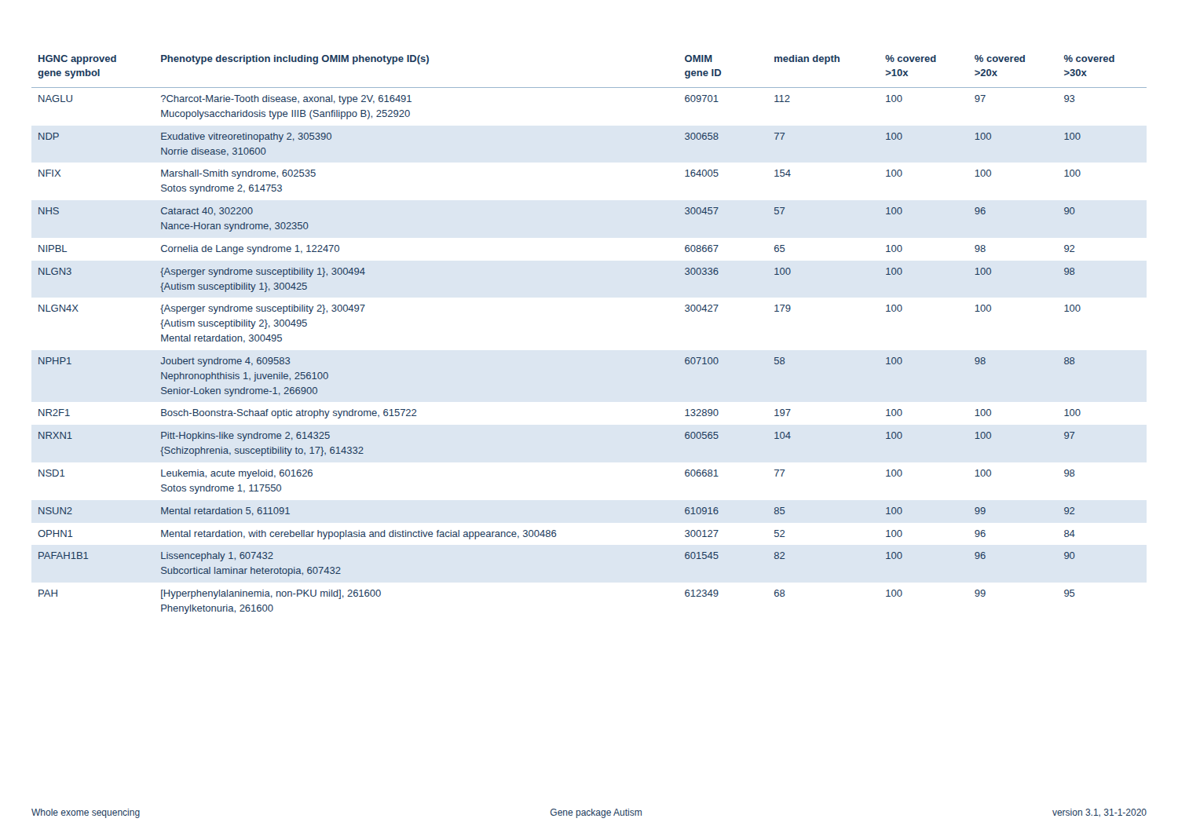| HGNC approved gene symbol | Phenotype description including OMIM phenotype ID(s) | OMIM gene ID | median depth | % covered >10x | % covered >20x | % covered >30x |
| --- | --- | --- | --- | --- | --- | --- |
| NAGLU | ?Charcot-Marie-Tooth disease, axonal, type 2V, 616491 Mucopolysaccharidosis type IIIB (Sanfilippo B), 252920 | 609701 | 112 | 100 | 97 | 93 |
| NDP | Exudative vitreoretinopathy 2, 305390 Norrie disease, 310600 | 300658 | 77 | 100 | 100 | 100 |
| NFIX | Marshall-Smith syndrome, 602535 Sotos syndrome 2, 614753 | 164005 | 154 | 100 | 100 | 100 |
| NHS | Cataract 40, 302200 Nance-Horan syndrome, 302350 | 300457 | 57 | 100 | 96 | 90 |
| NIPBL | Cornelia de Lange syndrome 1, 122470 | 608667 | 65 | 100 | 98 | 92 |
| NLGN3 | {Asperger syndrome susceptibility 1}, 300494 {Autism susceptibility 1}, 300425 | 300336 | 100 | 100 | 100 | 98 |
| NLGN4X | {Asperger syndrome susceptibility 2}, 300497 {Autism susceptibility 2}, 300495 Mental retardation, 300495 | 300427 | 179 | 100 | 100 | 100 |
| NPHP1 | Joubert syndrome 4, 609583 Nephronophthisis 1, juvenile, 256100 Senior-Loken syndrome-1, 266900 | 607100 | 58 | 100 | 98 | 88 |
| NR2F1 | Bosch-Boonstra-Schaaf optic atrophy syndrome, 615722 | 132890 | 197 | 100 | 100 | 100 |
| NRXN1 | Pitt-Hopkins-like syndrome 2, 614325 {Schizophrenia, susceptibility to, 17}, 614332 | 600565 | 104 | 100 | 100 | 97 |
| NSD1 | Leukemia, acute myeloid, 601626 Sotos syndrome 1, 117550 | 606681 | 77 | 100 | 100 | 98 |
| NSUN2 | Mental retardation 5, 611091 | 610916 | 85 | 100 | 99 | 92 |
| OPHN1 | Mental retardation, with cerebellar hypoplasia and distinctive facial appearance, 300486 | 300127 | 52 | 100 | 96 | 84 |
| PAFAH1B1 | Lissencephaly 1, 607432 Subcortical laminar heterotopia, 607432 | 601545 | 82 | 100 | 96 | 90 |
| PAH | [Hyperphenylalaninemia, non-PKU mild], 261600 Phenylketonuria, 261600 | 612349 | 68 | 100 | 99 | 95 |
Whole exome sequencing
Gene package Autism
version 3.1, 31-1-2020